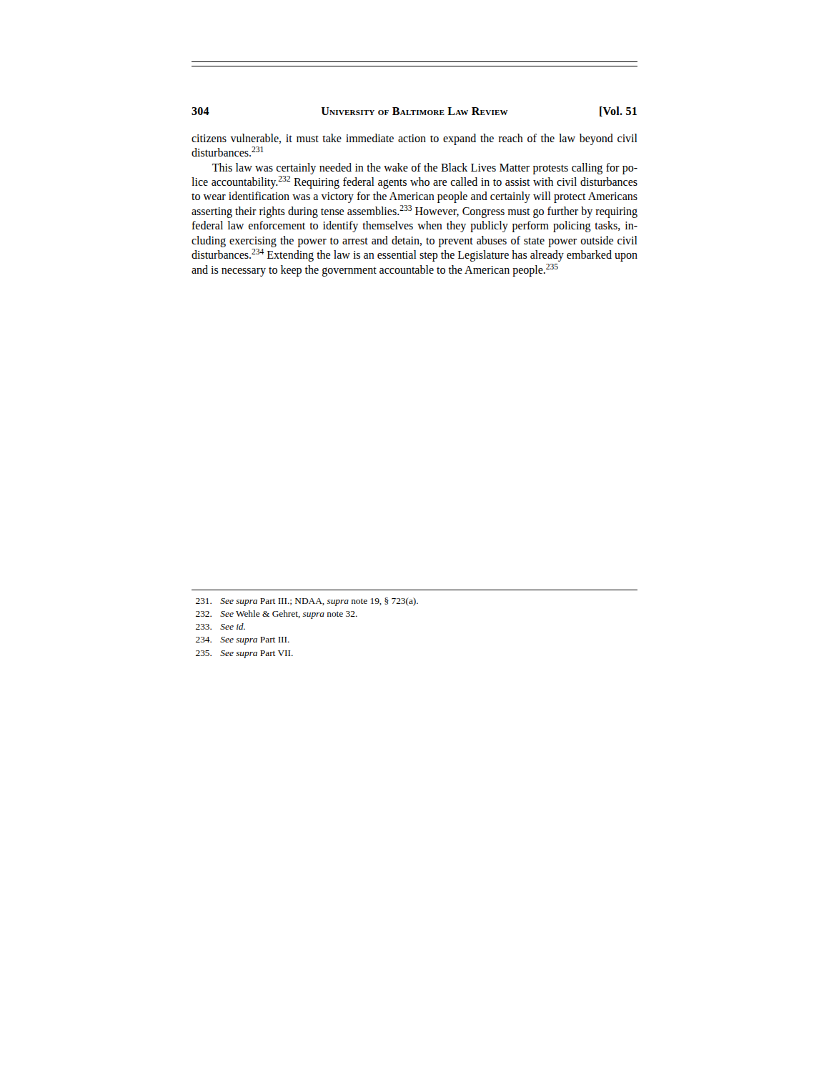304 University of Baltimore Law Review [Vol. 51
citizens vulnerable, it must take immediate action to expand the reach of the law beyond civil disturbances.231
This law was certainly needed in the wake of the Black Lives Matter protests calling for police accountability.232 Requiring federal agents who are called in to assist with civil disturbances to wear identification was a victory for the American people and certainly will protect Americans asserting their rights during tense assemblies.233 However, Congress must go further by requiring federal law enforcement to identify themselves when they publicly perform policing tasks, including exercising the power to arrest and detain, to prevent abuses of state power outside civil disturbances.234 Extending the law is an essential step the Legislature has already embarked upon and is necessary to keep the government accountable to the American people.235
231. See supra Part III.; NDAA, supra note 19, § 723(a).
232. See Wehle & Gehret, supra note 32.
233. See id.
234. See supra Part III.
235. See supra Part VII.